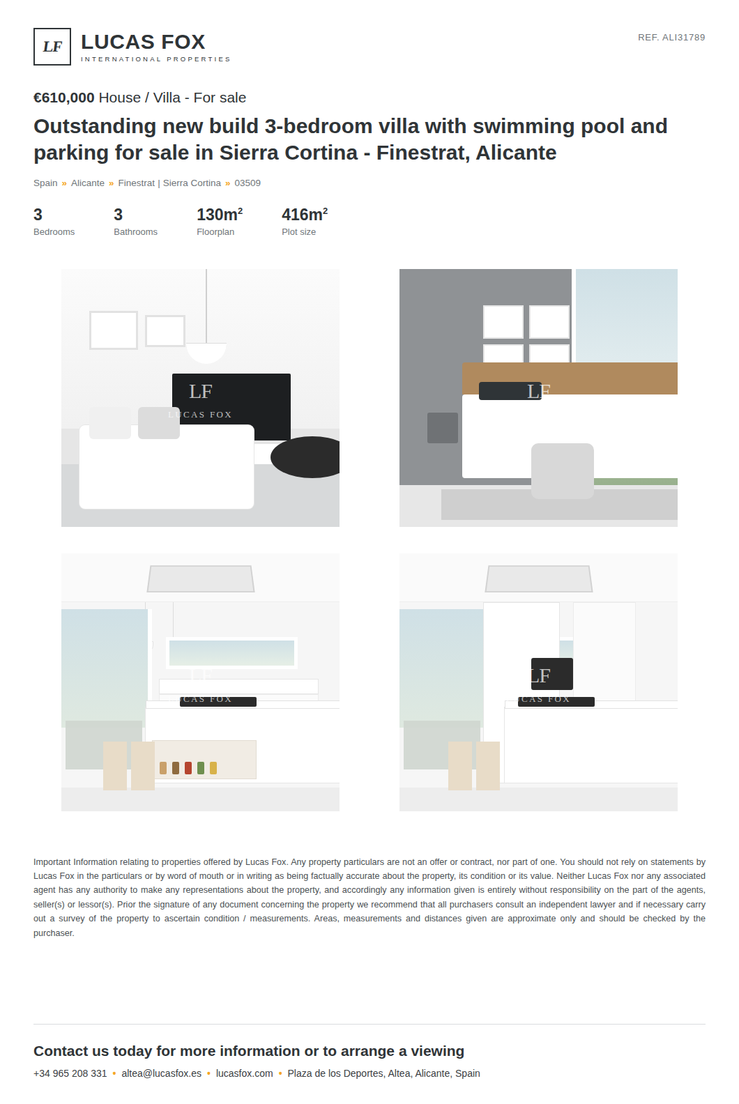LF
LUCAS FOX
INTERNATIONAL PROPERTIES
REF. ALI31789
€610,000 House / Villa - For sale
Outstanding new build 3-bedroom villa with swimming pool and parking for sale in Sierra Cortina - Finestrat, Alicante
Spain»Alicante»Finestrat|Sierra Cortina»03509
3
Bedrooms
3
Bathrooms
130m2
Floorplan
416m2
Plot size
LFLUCAS FOX
LFLUCAS FOX
LFLUCAS FOX
LFLUCAS FOX
Important Information relating to properties offered by Lucas Fox. Any property particulars are not an offer or contract, nor part of one. You should not rely on statements by Lucas Fox in the particulars or by word of mouth or in writing as being factually accurate about the property, its condition or its value. Neither Lucas Fox nor any associated agent has any authority to make any representations about the property, and accordingly any information given is entirely without responsibility on the part of the agents, seller(s) or lessor(s). Prior the signature of any document concerning the property we recommend that all purchasers consult an independent lawyer and if necessary carry out a survey of the property to ascertain condition / measurements. Areas, measurements and distances given are approximate only and should be checked by the purchaser.
Contact us today for more information or to arrange a viewing
+34 965 208 331•altea@lucasfox.es•lucasfox.com•Plaza de los Deportes, Altea, Alicante, Spain